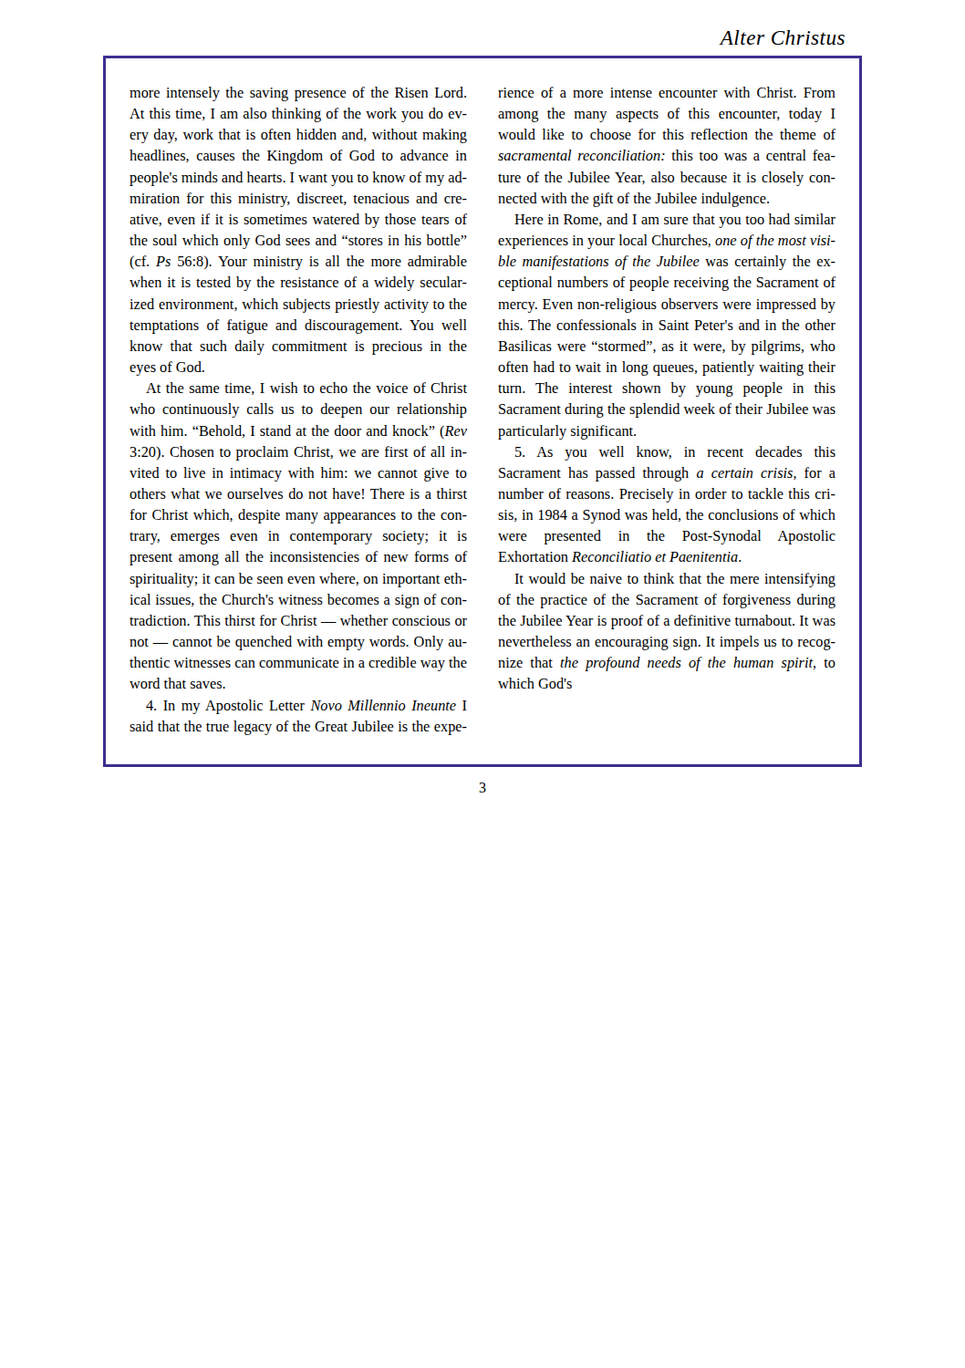Alter Christus
more intensely the saving presence of the Risen Lord. At this time, I am also thinking of the work you do every day, work that is often hidden and, without making headlines, causes the Kingdom of God to advance in people's minds and hearts. I want you to know of my admiration for this ministry, discreet, tenacious and creative, even if it is sometimes watered by those tears of the soul which only God sees and “stores in his bottle” (cf. Ps 56:8). Your ministry is all the more admirable when it is tested by the resistance of a widely secularized environment, which subjects priestly activity to the temptations of fatigue and discouragement. You well know that such daily commitment is precious in the eyes of God.
At the same time, I wish to echo the voice of Christ who continuously calls us to deepen our relationship with him. “Behold, I stand at the door and knock” (Rev 3:20). Chosen to proclaim Christ, we are first of all invited to live in intimacy with him: we cannot give to others what we ourselves do not have! There is a thirst for Christ which, despite many appearances to the contrary, emerges even in contemporary society; it is present among all the inconsistencies of new forms of spirituality; it can be seen even where, on important ethical issues, the Church's witness becomes a sign of contradiction. This thirst for Christ — whether conscious or not — cannot be quenched with empty words. Only authentic witnesses can communicate in a credible way the word that saves.
4. In my Apostolic Letter Novo Millennio Ineunte I said that the true legacy of the Great Jubilee is the experience of a more intense encounter with Christ. From among the many aspects of this encounter, today I would like to choose for this reflection the theme of sacramental reconciliation: this too was a central feature of the Jubilee Year, also because it is closely connected with the gift of the Jubilee indulgence.
Here in Rome, and I am sure that you too had similar experiences in your local Churches, one of the most visible manifestations of the Jubilee was certainly the exceptional numbers of people receiving the Sacrament of mercy. Even non-religious observers were impressed by this. The confessionals in Saint Peter's and in the other Basilicas were “stormed”, as it were, by pilgrims, who often had to wait in long queues, patiently waiting their turn. The interest shown by young people in this Sacrament during the splendid week of their Jubilee was particularly significant.
5. As you well know, in recent decades this Sacrament has passed through a certain crisis, for a number of reasons. Precisely in order to tackle this crisis, in 1984 a Synod was held, the conclusions of which were presented in the Post-Synodal Apostolic Exhortation Reconciliatio et Paenitentia.
It would be naive to think that the mere intensifying of the practice of the Sacrament of forgiveness during the Jubilee Year is proof of a definitive turnabout. It was nevertheless an encouraging sign. It impels us to recognize that the profound needs of the human spirit, to which God's
3